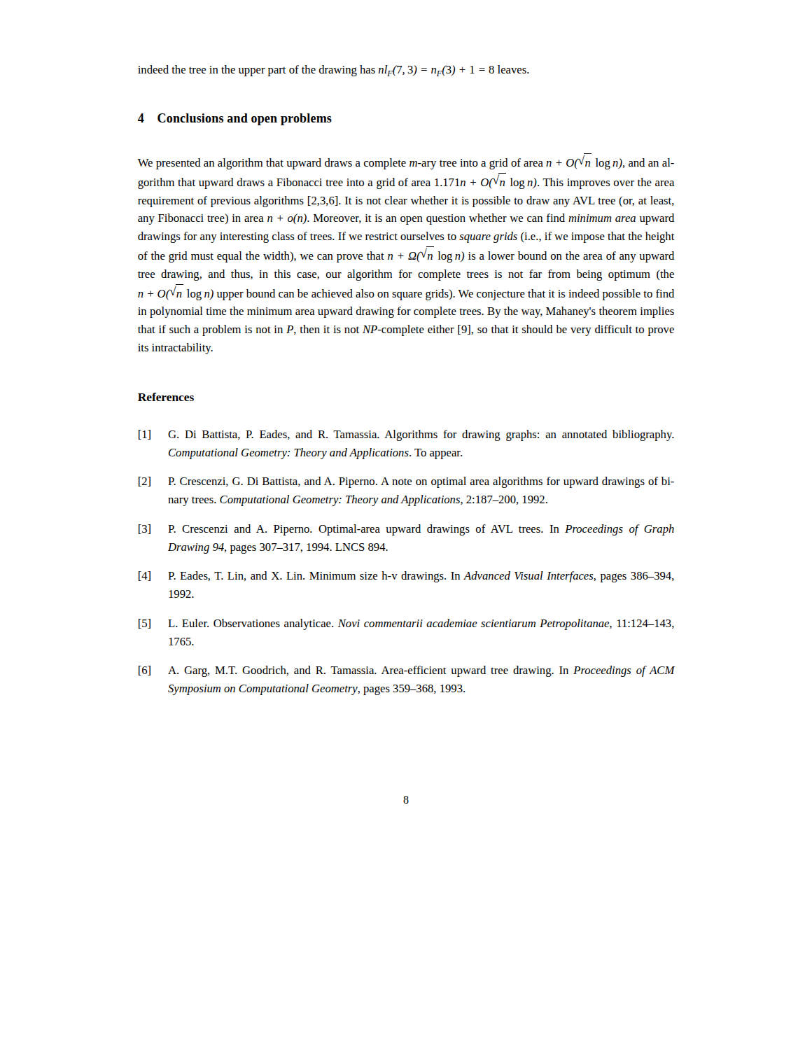indeed the tree in the upper part of the drawing has nlF(7, 3) = nF(3) + 1 = 8 leaves.
4 Conclusions and open problems
We presented an algorithm that upward draws a complete m-ary tree into a grid of area n + O(n log n), and an algorithm that upward draws a Fibonacci tree into a grid of area 1.171n + O(n log n). This improves over the area requirement of previous algorithms [2,3,6]. It is not clear whether it is possible to draw any AVL tree (or, at least, any Fibonacci tree) in area n + o(n). Moreover, it is an open question whether we can find minimum area upward drawings for any interesting class of trees. If we restrict ourselves to square grids (i.e., if we impose that the height of the grid must equal the width), we can prove that n + Ω(n log n) is a lower bound on the area of any upward tree drawing, and thus, in this case, our algorithm for complete trees is not far from being optimum (the n + O(n log n) upper bound can be achieved also on square grids). We conjecture that it is indeed possible to find in polynomial time the minimum area upward drawing for complete trees. By the way, Mahaney's theorem implies that if such a problem is not in P, then it is not NP-complete either [9], so that it should be very difficult to prove its intractability.
References
G. Di Battista, P. Eades, and R. Tamassia. Algorithms for drawing graphs: an annotated bibliography. Computational Geometry: Theory and Applications. To appear.
P. Crescenzi, G. Di Battista, and A. Piperno. A note on optimal area algorithms for upward drawings of binary trees. Computational Geometry: Theory and Applications, 2:187–200, 1992.
P. Crescenzi and A. Piperno. Optimal-area upward drawings of AVL trees. In Proceedings of Graph Drawing 94, pages 307–317, 1994. LNCS 894.
P. Eades, T. Lin, and X. Lin. Minimum size h-v drawings. In Advanced Visual Interfaces, pages 386–394, 1992.
L. Euler. Observationes analyticae. Novi commentarii academiae scientiarum Petropolitanae, 11:124–143, 1765.
A. Garg, M.T. Goodrich, and R. Tamassia. Area-efficient upward tree drawing. In Proceedings of ACM Symposium on Computational Geometry, pages 359–368, 1993.
8